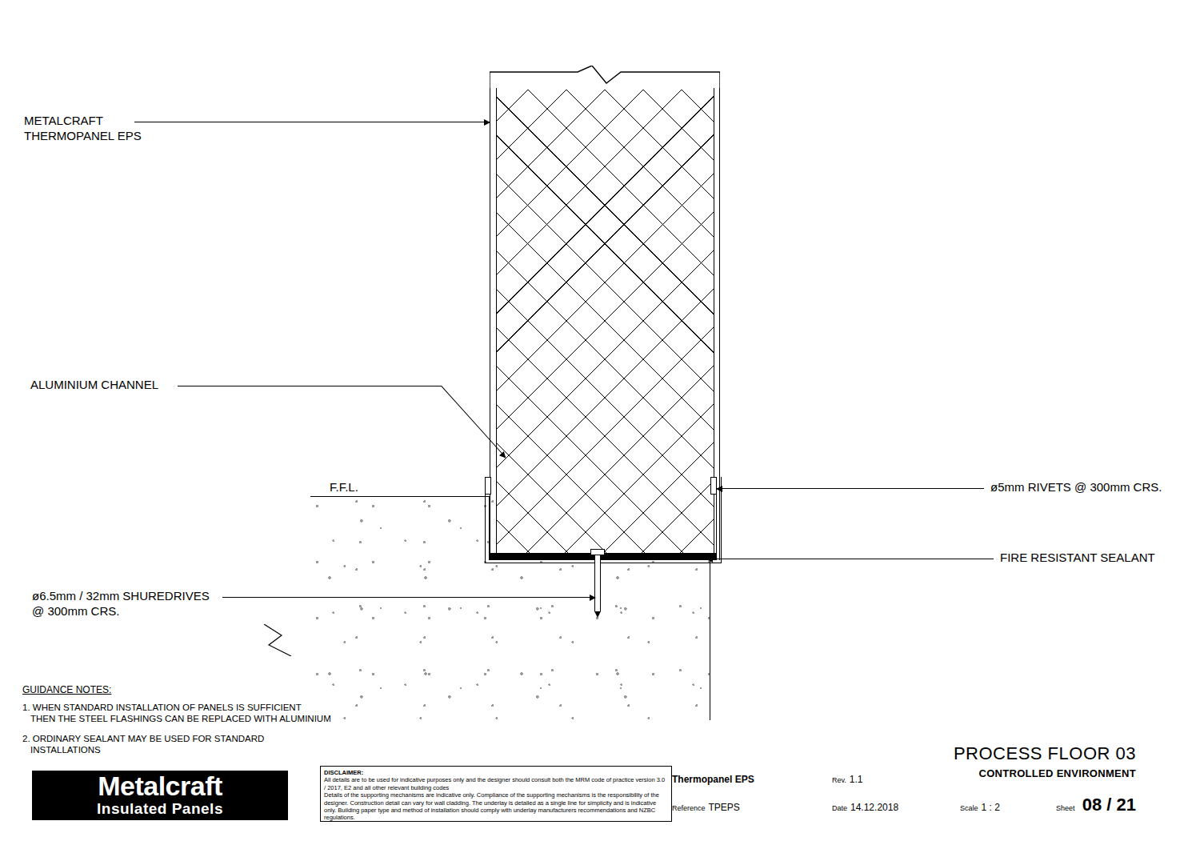METALCRAFT
THERMOPANEL EPS
ALUMINIUM CHANNEL
F.F.L.
ø5mm RIVETS @ 300mm CRS.
FIRE RESISTANT SEALANT
ø6.5mm / 32mm SHUREDRIVES
@ 300mm CRS.
GUIDANCE NOTES:
1. WHEN STANDARD INSTALLATION OF PANELS IS SUFFICIENT
THEN THE STEEL FLASHINGS CAN BE REPLACED WITH ALUMINIUM
2. ORDINARY SEALANT MAY BE USED FOR STANDARD
INSTALLATIONS
Metalcraft
Insulated Panels
DISCLAIMER:
All details are to be used for indicative purposes only and the designer should consult both the MRM code of practice version 3.0 / 2017, E2 and all other relevant building codes
Details of the supporting mechanisms are indicative only. Compliance of the supporting mechanisms is the responsibility of the designer. Construction detail can vary for wall cladding. The underlay is detailed as a single line for simplicity and is indicative only. Building paper type and method of installation should comply with underlay manufacturers recommendations and NZBC regulations.
PROCESS FLOOR 03
CONTROLLED ENVIRONMENT
08 / 21
Thermopanel EPS
Rev. 1.1
Reference TPEPS
Date14.12.2018
Scale1 : 2
Sheet